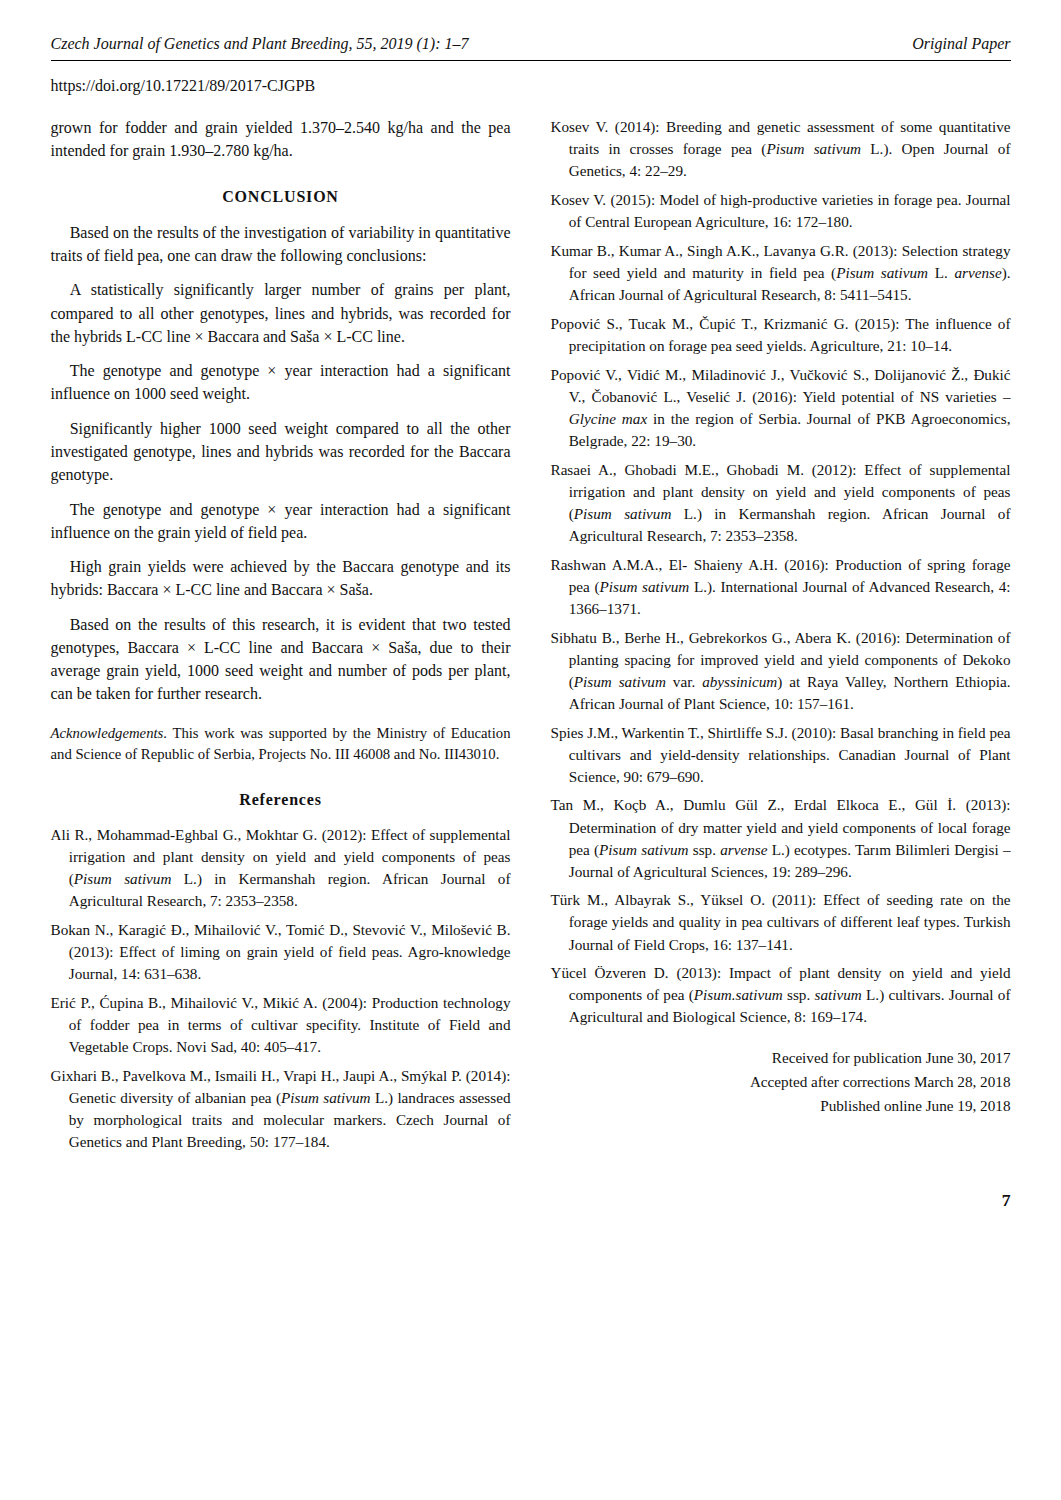Czech Journal of Genetics and Plant Breeding, 55, 2019 (1): 1–7 Original Paper
https://doi.org/10.17221/89/2017-CJGPB
grown for fodder and grain yielded 1.370–2.540 kg/ha and the pea intended for grain 1.930–2.780 kg/ha.
CONCLUSION
Based on the results of the investigation of variability in quantitative traits of field pea, one can draw the following conclusions:
A statistically significantly larger number of grains per plant, compared to all other genotypes, lines and hybrids, was recorded for the hybrids L-CC line × Baccara and Saša × L-CC line.
The genotype and genotype × year interaction had a significant influence on 1000 seed weight.
Significantly higher 1000 seed weight compared to all the other investigated genotype, lines and hybrids was recorded for the Baccara genotype.
The genotype and genotype × year interaction had a significant influence on the grain yield of field pea.
High grain yields were achieved by the Baccara genotype and its hybrids: Baccara × L-CC line and Baccara × Saša.
Based on the results of this research, it is evident that two tested genotypes, Baccara × L-CC line and Baccara × Saša, due to their average grain yield, 1000 seed weight and number of pods per plant, can be taken for further research.
Acknowledgements. This work was supported by the Ministry of Education and Science of Republic of Serbia, Projects No. III 46008 and No. III43010.
References
Ali R., Mohammad-Eghbal G., Mokhtar G. (2012): Effect of supplemental irrigation and plant density on yield and yield components of peas (Pisum sativum L.) in Kermanshah region. African Journal of Agricultural Research, 7: 2353–2358.
Bokan N., Karagić Đ., Mihailović V., Tomić D., Stevović V., Milošević B. (2013): Effect of liming on grain yield of field peas. Agro-knowledge Journal, 14: 631–638.
Erić P., Ćupina B., Mihailović V., Mikić A. (2004): Production technology of fodder pea in terms of cultivar specifity. Institute of Field and Vegetable Crops. Novi Sad, 40: 405–417.
Gixhari B., Pavelkova M., Ismaili H., Vrapi H., Jaupi A., Smýkal P. (2014): Genetic diversity of albanian pea (Pisum sativum L.) landraces assessed by morphological traits and molecular markers. Czech Journal of Genetics and Plant Breeding, 50: 177–184.
Kosev V. (2014): Breeding and genetic assessment of some quantitative traits in crosses forage pea (Pisum sativum L.). Open Journal of Genetics, 4: 22–29.
Kosev V. (2015): Model of high-productive varieties in forage pea. Journal of Central European Agriculture, 16: 172–180.
Kumar B., Kumar A., Singh A.K., Lavanya G.R. (2013): Selection strategy for seed yield and maturity in field pea (Pisum sativum L. arvense). African Journal of Agricultural Research, 8: 5411–5415.
Popović S., Tucak M., Čupić T., Krizmanić G. (2015): The influence of precipitation on forage pea seed yields. Agriculture, 21: 10–14.
Popović V., Vidić M., Miladinović J., Vučković S., Dolijanović Ž., Đukić V., Čobanović L., Veselić J. (2016): Yield potential of NS varieties – Glycine max in the region of Serbia. Journal of PKB Agroeconomics, Belgrade, 22: 19–30.
Rasaei A., Ghobadi M.E., Ghobadi M. (2012): Effect of supplemental irrigation and plant density on yield and yield components of peas (Pisum sativum L.) in Kermanshah region. African Journal of Agricultural Research, 7: 2353–2358.
Rashwan A.M.A., El- Shaieny A.H. (2016): Production of spring forage pea (Pisum sativum L.). International Journal of Advanced Research, 4: 1366–1371.
Sibhatu B., Berhe H., Gebrekorkos G., Abera K. (2016): Determination of planting spacing for improved yield and yield components of Dekoko (Pisum sativum var. abyssinicum) at Raya Valley, Northern Ethiopia. African Journal of Plant Science, 10: 157–161.
Spies J.M., Warkentin T., Shirtliffe S.J. (2010): Basal branching in field pea cultivars and yield-density relationships. Canadian Journal of Plant Science, 90: 679–690.
Tan M., Koçb A., Dumlu Gül Z., Erdal Elkoca E., Gül İ. (2013): Determination of dry matter yield and yield components of local forage pea (Pisum sativum ssp. arvense L.) ecotypes. Tarım Bilimleri Dergisi – Journal of Agricultural Sciences, 19: 289–296.
Türk M., Albayrak S., Yüksel O. (2011): Effect of seeding rate on the forage yields and quality in pea cultivars of different leaf types. Turkish Journal of Field Crops, 16: 137–141.
Yücel Özveren D. (2013): Impact of plant density on yield and yield components of pea (Pisum.sativum ssp. sativum L.) cultivars. Journal of Agricultural and Biological Science, 8: 169–174.
Received for publication June 30, 2017
Accepted after corrections March 28, 2018
Published online June 19, 2018
7